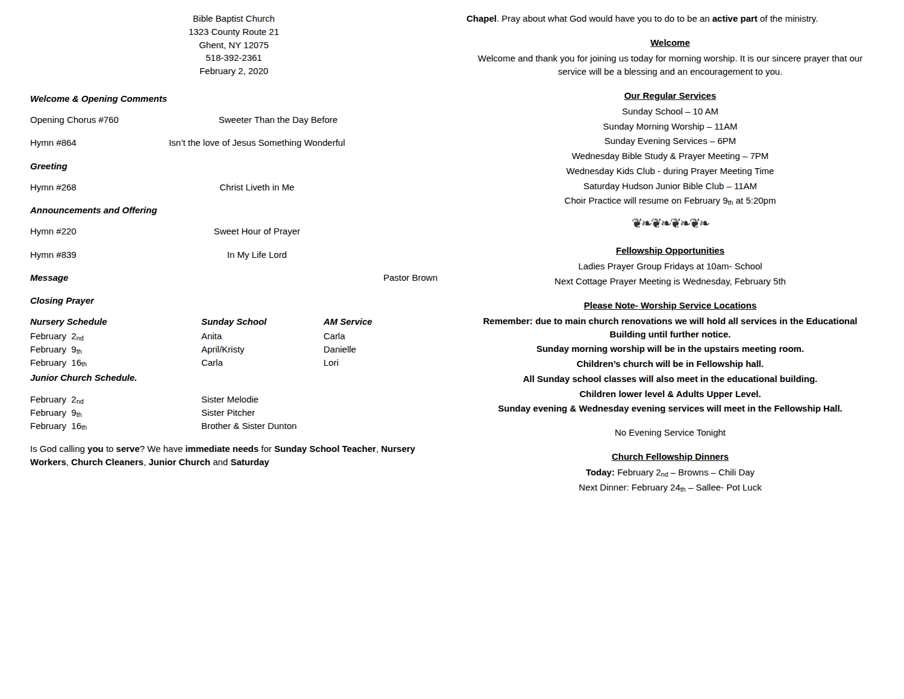Bible Baptist Church
1323 County Route 21
Ghent, NY 12075
518-392-2361
February 2, 2020
Welcome & Opening Comments
Opening Chorus #760 Sweeter Than the Day Before
Hymn #864 Isn’t the love of Jesus Something Wonderful
Greeting
Hymn #268 Christ Liveth in Me
Announcements and Offering
Hymn #220 Sweet Hour of Prayer
Hymn #839 In My Life Lord
Message Pastor Brown
Closing Prayer
Nursery Schedule Sunday School AM Service
February 2nd Anita Carla
February 9th April/Kristy Danielle
February 16th Carla Lori
Junior Church Schedule.
February 2nd Sister Melodie
February 9th Sister Pitcher
February 16th Brother & Sister Dunton
Is God calling you to serve? We have immediate needs for Sunday School Teacher, Nursery Workers, Church Cleaners, Junior Church and Saturday
Chapel. Pray about what God would have you to do to be an active part of the ministry.
Welcome
Welcome and thank you for joining us today for morning worship. It is our sincere prayer that our service will be a blessing and an encouragement to you.
Our Regular Services
Sunday School – 10 AM
Sunday Morning Worship – 11AM
Sunday Evening Services – 6PM
Wednesday Bible Study & Prayer Meeting – 7PM
Wednesday Kids Club - during Prayer Meeting Time
Saturday Hudson Junior Bible Club – 11AM
Choir Practice will resume on February 9th at 5:20pm
❦❧❦❧❦❧❦❧
Fellowship Opportunities
Ladies Prayer Group Fridays at 10am- School
Next Cottage Prayer Meeting is Wednesday, February 5th
Please Note- Worship Service Locations
Remember: due to main church renovations we will hold all services in the Educational Building until further notice.
Sunday morning worship will be in the upstairs meeting room.
Children’s church will be in Fellowship hall.
All Sunday school classes will also meet in the educational building.
Children lower level & Adults Upper Level.
Sunday evening & Wednesday evening services will meet in the Fellowship Hall.
No Evening Service Tonight
Church Fellowship Dinners
Today: February 2nd – Browns – Chili Day
Next Dinner: February 24th – Sallee- Pot Luck